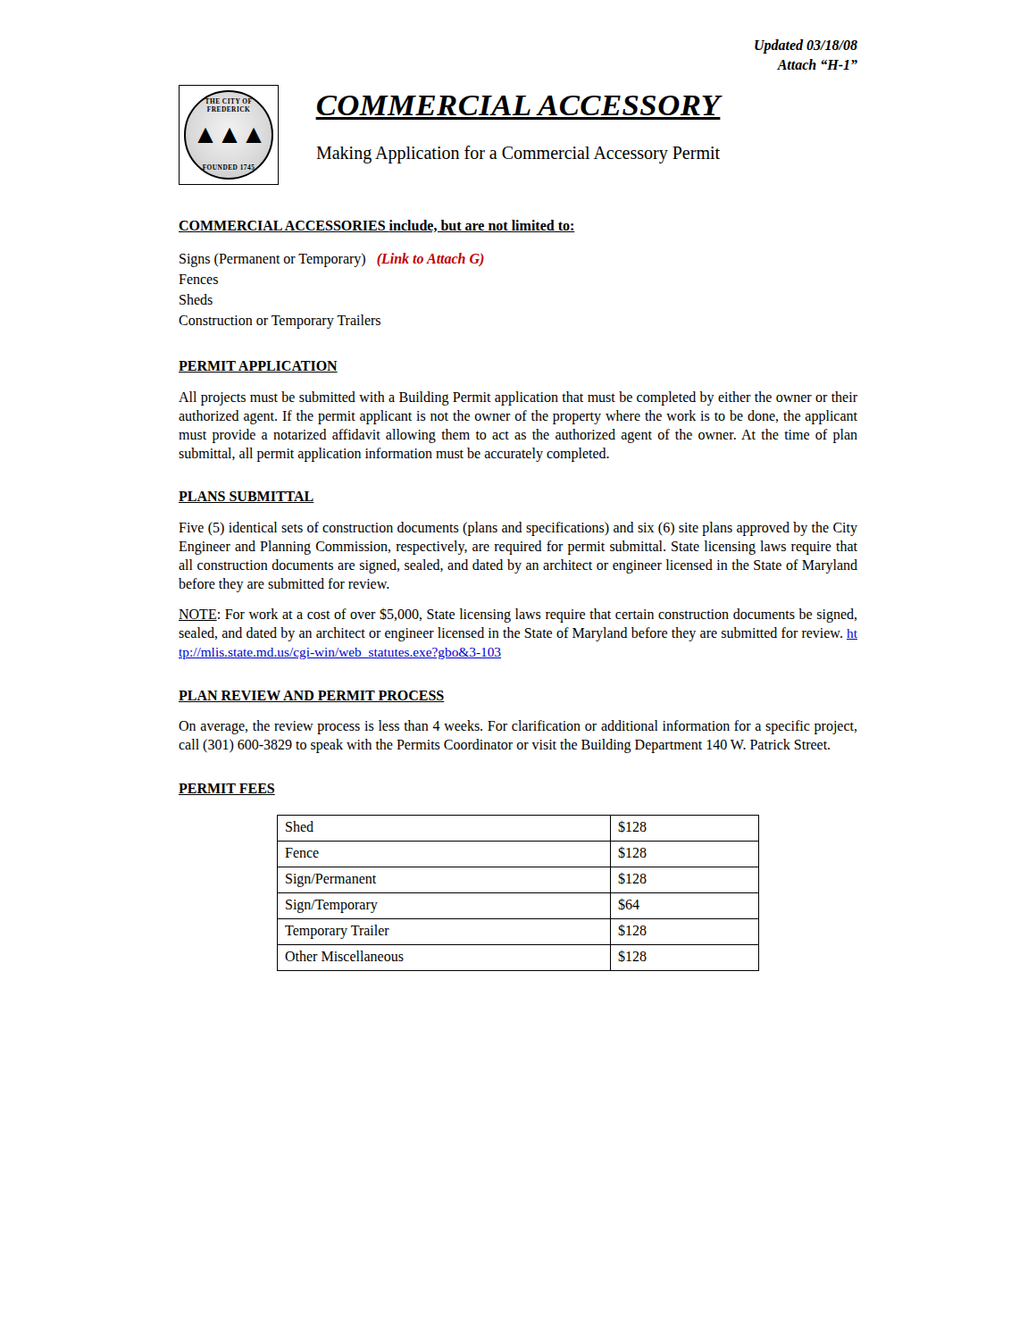Updated 03/18/08
Attach “H-1”
THE CITY OF FREDERICK
▲▲▲
FOUNDED 1745
COMMERCIAL ACCESSORY
Making Application for a Commercial Accessory Permit
COMMERCIAL ACCESSORIES include, but are not limited to:
Signs (Permanent or Temporary) (Link to Attach G)
Fences
Sheds
Construction or Temporary Trailers
PERMIT APPLICATION
All projects must be submitted with a Building Permit application that must be completed by either the owner or their authorized agent. If the permit applicant is not the owner of the property where the work is to be done, the applicant must provide a notarized affidavit allowing them to act as the authorized agent of the owner. At the time of plan submittal, all permit application information must be accurately completed.
PLANS SUBMITTAL
Five (5) identical sets of construction documents (plans and specifications) and six (6) site plans approved by the City Engineer and Planning Commission, respectively, are required for permit submittal. State licensing laws require that all construction documents are signed, sealed, and dated by an architect or engineer licensed in the State of Maryland before they are submitted for review.
NOTE: For work at a cost of over $5,000, State licensing laws require that certain construction documents be signed, sealed, and dated by an architect or engineer licensed in the State of Maryland before they are submitted for review. http://mlis.state.md.us/cgi-win/web_statutes.exe?gbo&3-103
PLAN REVIEW AND PERMIT PROCESS
On average, the review process is less than 4 weeks. For clarification or additional information for a specific project, call (301) 600-3829 to speak with the Permits Coordinator or visit the Building Department 140 W. Patrick Street.
PERMIT FEES
| Shed | $128 |
| Fence | $128 |
| Sign/Permanent | $128 |
| Sign/Temporary | $64 |
| Temporary Trailer | $128 |
| Other Miscellaneous | $128 |